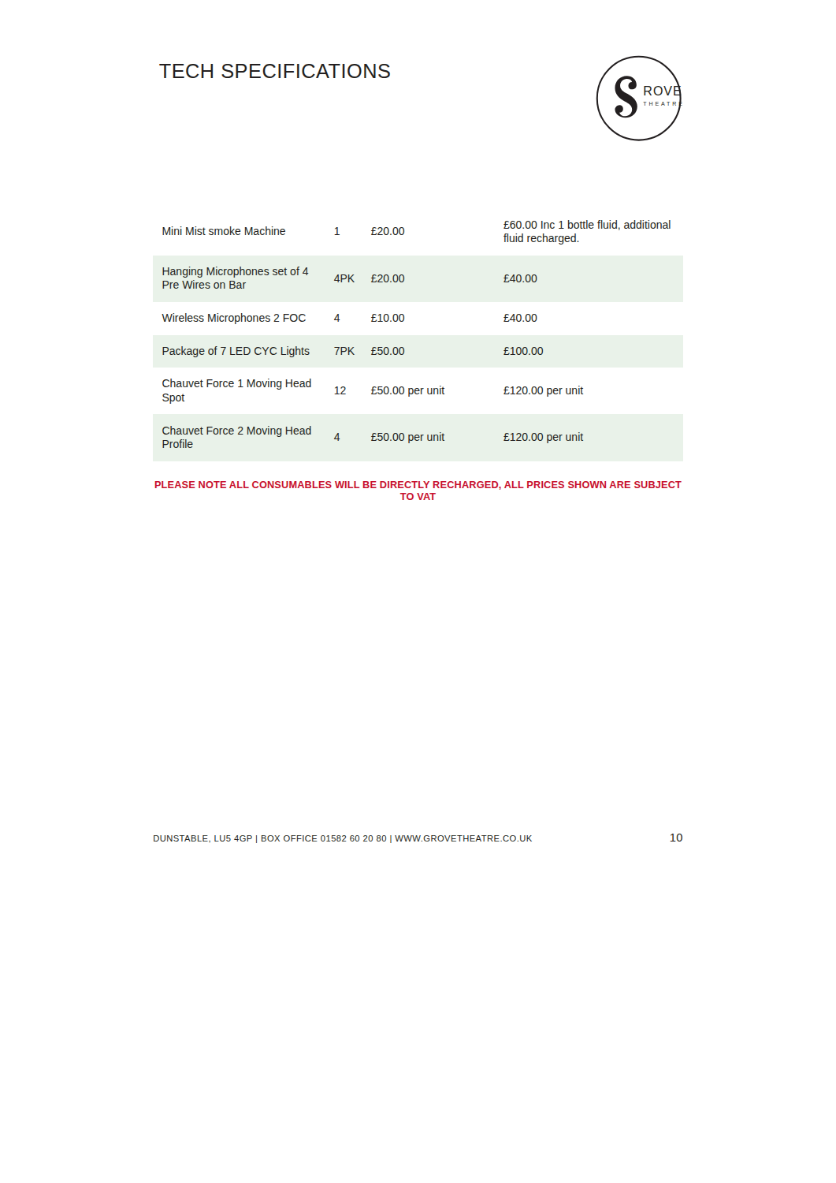TECH SPECIFICATIONS
ROVE THEATRE
| Mini Mist smoke Machine | 1 | £20.00 | £60.00 Inc 1 bottle fluid, additional fluid recharged. |
| Hanging Microphones set of 4 Pre Wires on Bar | 4PK | £20.00 | £40.00 |
| Wireless Microphones 2 FOC | 4 | £10.00 | £40.00 |
| Package of 7 LED CYC Lights | 7PK | £50.00 | £100.00 |
| Chauvet Force 1 Moving Head Spot | 12 | £50.00 per unit | £120.00 per unit |
| Chauvet Force 2 Moving Head Profile | 4 | £50.00 per unit | £120.00 per unit |
PLEASE NOTE ALL CONSUMABLES WILL BE DIRECTLY RECHARGED, ALL PRICES SHOWN ARE SUBJECT TO VAT
Dunstable, LU5 4GP | Box Office 01582 60 20 80 | www.grovetheatre.co.uk 10